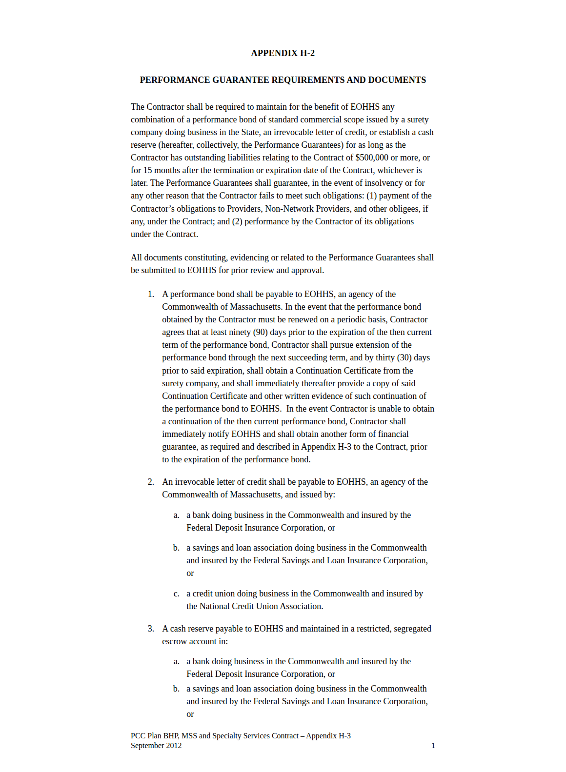APPENDIX H-2
PERFORMANCE GUARANTEE REQUIREMENTS AND DOCUMENTS
The Contractor shall be required to maintain for the benefit of EOHHS any combination of a performance bond of standard commercial scope issued by a surety company doing business in the State, an irrevocable letter of credit, or establish a cash reserve (hereafter, collectively, the Performance Guarantees) for as long as the Contractor has outstanding liabilities relating to the Contract of $500,000 or more, or for 15 months after the termination or expiration date of the Contract, whichever is later. The Performance Guarantees shall guarantee, in the event of insolvency or for any other reason that the Contractor fails to meet such obligations: (1) payment of the Contractor’s obligations to Providers, Non-Network Providers, and other obligees, if any, under the Contract; and (2) performance by the Contractor of its obligations under the Contract.
All documents constituting, evidencing or related to the Performance Guarantees shall be submitted to EOHHS for prior review and approval.
A performance bond shall be payable to EOHHS, an agency of the Commonwealth of Massachusetts. In the event that the performance bond obtained by the Contractor must be renewed on a periodic basis, Contractor agrees that at least ninety (90) days prior to the expiration of the then current term of the performance bond, Contractor shall pursue extension of the performance bond through the next succeeding term, and by thirty (30) days prior to said expiration, shall obtain a Continuation Certificate from the surety company, and shall immediately thereafter provide a copy of said Continuation Certificate and other written evidence of such continuation of the performance bond to EOHHS. In the event Contractor is unable to obtain a continuation of the then current performance bond, Contractor shall immediately notify EOHHS and shall obtain another form of financial guarantee, as required and described in Appendix H-3 to the Contract, prior to the expiration of the performance bond.
An irrevocable letter of credit shall be payable to EOHHS, an agency of the Commonwealth of Massachusetts, and issued by:
a bank doing business in the Commonwealth and insured by the Federal Deposit Insurance Corporation, or
a savings and loan association doing business in the Commonwealth and insured by the Federal Savings and Loan Insurance Corporation, or
a credit union doing business in the Commonwealth and insured by the National Credit Union Association.
A cash reserve payable to EOHHS and maintained in a restricted, segregated escrow account in:
a bank doing business in the Commonwealth and insured by the Federal Deposit Insurance Corporation, or
a savings and loan association doing business in the Commonwealth and insured by the Federal Savings and Loan Insurance Corporation, or
PCC Plan BHP, MSS and Specialty Services Contract – Appendix H-3
September 2012
1